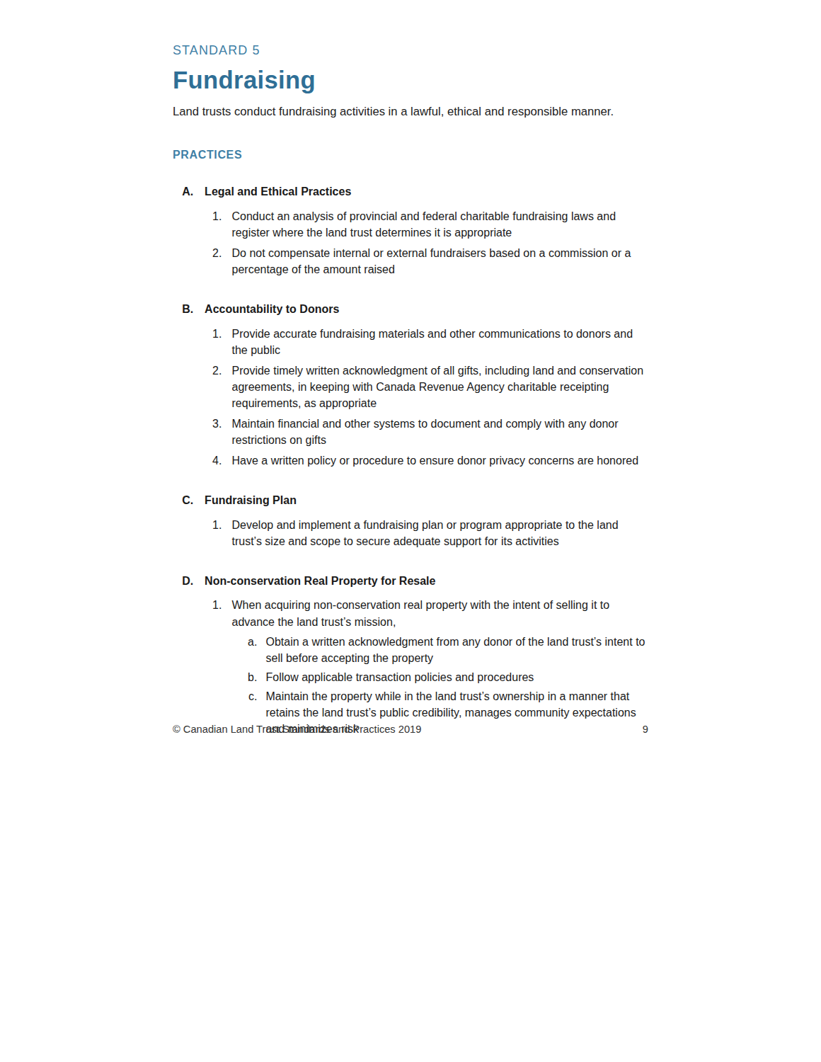STANDARD 5
Fundraising
Land trusts conduct fundraising activities in a lawful, ethical and responsible manner.
PRACTICES
Legal and Ethical Practices
Conduct an analysis of provincial and federal charitable fundraising laws and register where the land trust determines it is appropriate
Do not compensate internal or external fundraisers based on a commission or a percentage of the amount raised
Accountability to Donors
Provide accurate fundraising materials and other communications to donors and the public
Provide timely written acknowledgment of all gifts, including land and conservation agreements, in keeping with Canada Revenue Agency charitable receipting requirements, as appropriate
Maintain financial and other systems to document and comply with any donor restrictions on gifts
Have a written policy or procedure to ensure donor privacy concerns are honored
Fundraising Plan
Develop and implement a fundraising plan or program appropriate to the land trust’s size and scope to secure adequate support for its activities
Non-conservation Real Property for Resale
When acquiring non-conservation real property with the intent of selling it to advance the land trust’s mission,
Obtain a written acknowledgment from any donor of the land trust’s intent to sell before accepting the property
Follow applicable transaction policies and procedures
Maintain the property while in the land trust’s ownership in a manner that retains the land trust’s public credibility, manages community expectations and minimizes risk
© Canadian Land Trust Standards and Practices 2019 9